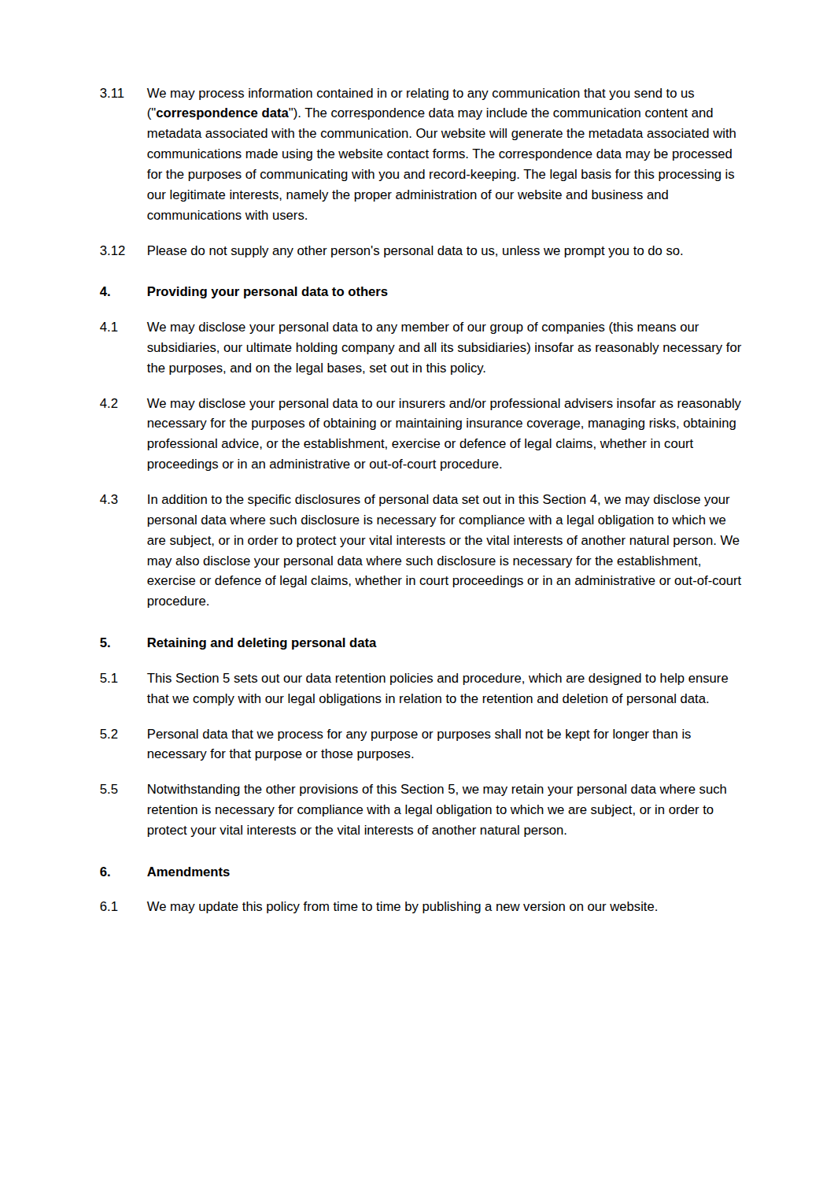3.11
We may process information contained in or relating to any communication that you send to us ("correspondence data"). The correspondence data may include the communication content and metadata associated with the communication. Our website will generate the metadata associated with communications made using the website contact forms. The correspondence data may be processed for the purposes of communicating with you and record-keeping. The legal basis for this processing is our legitimate interests, namely the proper administration of our website and business and communications with users.
3.12
Please do not supply any other person's personal data to us, unless we prompt you to do so.
4. Providing your personal data to others
4.1
We may disclose your personal data to any member of our group of companies (this means our subsidiaries, our ultimate holding company and all its subsidiaries) insofar as reasonably necessary for the purposes, and on the legal bases, set out in this policy.
4.2
We may disclose your personal data to our insurers and/or professional advisers insofar as reasonably necessary for the purposes of obtaining or maintaining insurance coverage, managing risks, obtaining professional advice, or the establishment, exercise or defence of legal claims, whether in court proceedings or in an administrative or out-of-court procedure.
4.3
In addition to the specific disclosures of personal data set out in this Section 4, we may disclose your personal data where such disclosure is necessary for compliance with a legal obligation to which we are subject, or in order to protect your vital interests or the vital interests of another natural person. We may also disclose your personal data where such disclosure is necessary for the establishment, exercise or defence of legal claims, whether in court proceedings or in an administrative or out-of-court procedure.
5. Retaining and deleting personal data
5.1
This Section 5 sets out our data retention policies and procedure, which are designed to help ensure that we comply with our legal obligations in relation to the retention and deletion of personal data.
5.2
Personal data that we process for any purpose or purposes shall not be kept for longer than is necessary for that purpose or those purposes.
5.5
Notwithstanding the other provisions of this Section 5, we may retain your personal data where such retention is necessary for compliance with a legal obligation to which we are subject, or in order to protect your vital interests or the vital interests of another natural person.
6. Amendments
6.1
We may update this policy from time to time by publishing a new version on our website.